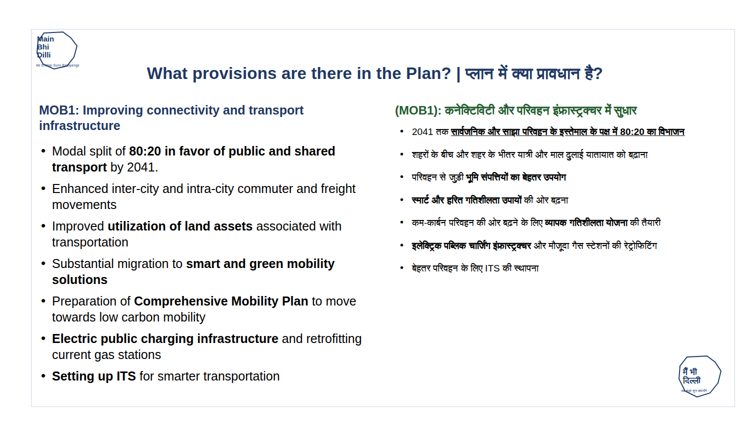Main
Bhi
Dilli
Ab Shehar Sunn Basayenge
What provisions are there in the Plan? | प्लान में क्या प्रावधान है?
MOB1: Improving connectivity and transport infrastructure
Modal split of 80:20 in favor of public and shared transport by 2041.
Enhanced inter-city and intra-city commuter and freight movements
Improved utilization of land assets associated with transportation
Substantial migration to smart and green mobility solutions
Preparation of Comprehensive Mobility Plan to move towards low carbon mobility
Electric public charging infrastructure and retrofitting current gas stations
Setting up ITS for smarter transportation
(MOB1): कनेक्टिविटी और परिवहन इंफ्रास्ट्रक्चर में सुधार
2041 तक सार्वजनिक और साझा परिवहन के इस्तेमाल के पक्ष में 80:20 का विभाजन
शहरों के बीच और शहर के भीतर यात्री और माल ढुलाई यातायात को बढ़ाना
परिवहन से जुड़ी भूमि संपत्तियों का बेहतर उपयोग
स्मार्ट और हरित गतिशीलता उपायों की ओर बढ़ना
कम-कार्बन परिवहन की ओर बढ़ने के लिए व्यापक गतिशीलता योजना की तैयारी
इलेक्ट्रिक पब्लिक चार्जिंग इंफ्रास्ट्रक्चर और मौजूदा गैस स्टेशनों की रेट्रोफिटिंग
बेहतर परिवहन के लिए ITS की स्थापना
मैं भी
दिल्ली
अब शहर सुन बसायेंगे